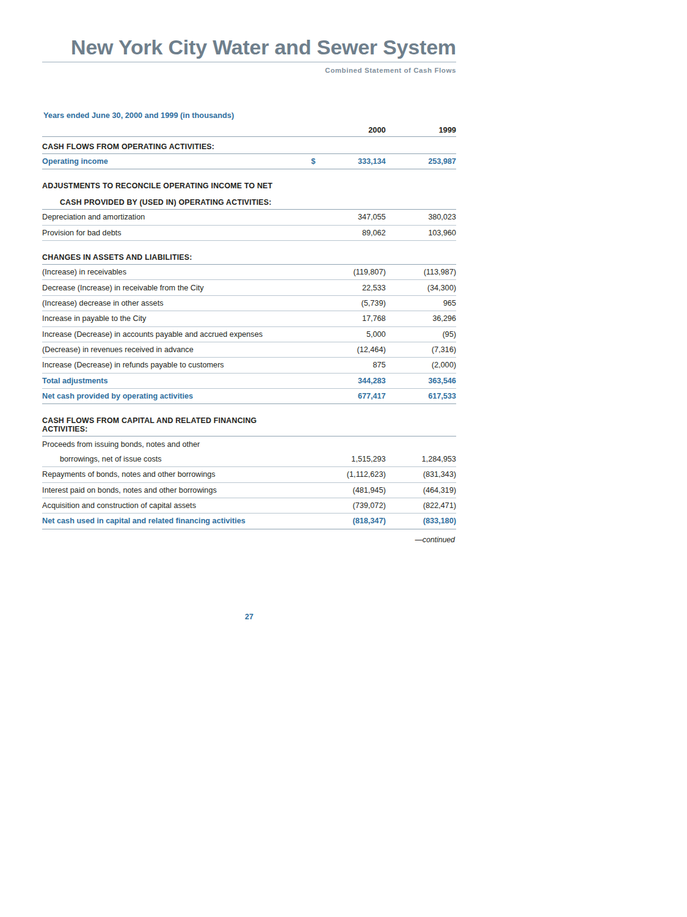New York City Water and Sewer System
Combined Statement of Cash Flows
Years ended June 30, 2000 and 1999 (in thousands)
| | | 2000 | 1999 |
| CASH FLOWS FROM OPERATING ACTIVITIES: | | | |
| Operating income | $ | 333,134 | 253,987 |
| ADJUSTMENTS TO RECONCILE OPERATING INCOME TO NET | | | |
| CASH PROVIDED BY (USED IN) OPERATING ACTIVITIES: | | | |
| Depreciation and amortization | | 347,055 | 380,023 |
| Provision for bad debts | | 89,062 | 103,960 |
| CHANGES IN ASSETS AND LIABILITIES: | | | |
| (Increase) in receivables | | (119,807) | (113,987) |
| Decrease (Increase) in receivable from the City | | 22,533 | (34,300) |
| (Increase) decrease in other assets | | (5,739) | 965 |
| Increase in payable to the City | | 17,768 | 36,296 |
| Increase (Decrease) in accounts payable and accrued expenses | | 5,000 | (95) |
| (Decrease) in revenues received in advance | | (12,464) | (7,316) |
| Increase (Decrease) in refunds payable to customers | | 875 | (2,000) |
| Total adjustments | | 344,283 | 363,546 |
| Net cash provided by operating activities | | 677,417 | 617,533 |
| CASH FLOWS FROM CAPITAL AND RELATED FINANCING ACTIVITIES: | | | |
| Proceeds from issuing bonds, notes and other | | | |
| borrowings, net of issue costs | | 1,515,293 | 1,284,953 |
| Repayments of bonds, notes and other borrowings | | (1,112,623) | (831,343) |
| Interest paid on bonds, notes and other borrowings | | (481,945) | (464,319) |
| Acquisition and construction of capital assets | | (739,072) | (822,471) |
| Net cash used in capital and related financing activities | | (818,347) | (833,180) |
—continued
27